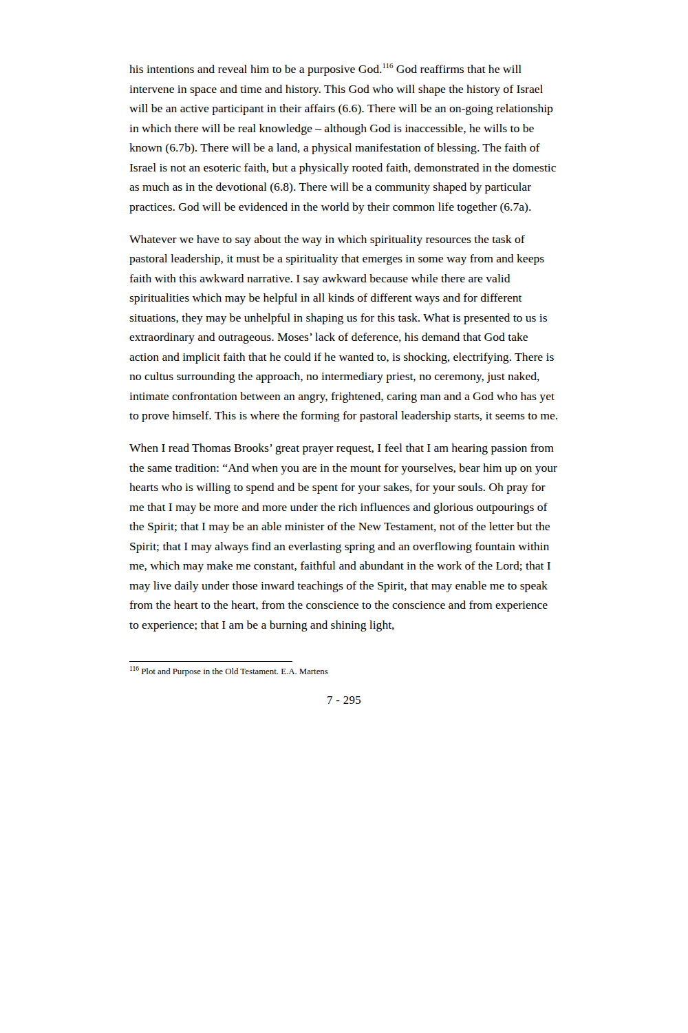his intentions and reveal him to be a purposive God.116 God reaffirms that he will intervene in space and time and history. This God who will shape the history of Israel will be an active participant in their affairs (6.6). There will be an on-going relationship in which there will be real knowledge – although God is inaccessible, he wills to be known (6.7b). There will be a land, a physical manifestation of blessing. The faith of Israel is not an esoteric faith, but a physically rooted faith, demonstrated in the domestic as much as in the devotional (6.8). There will be a community shaped by particular practices. God will be evidenced in the world by their common life together (6.7a).
Whatever we have to say about the way in which spirituality resources the task of pastoral leadership, it must be a spirituality that emerges in some way from and keeps faith with this awkward narrative. I say awkward because while there are valid spiritualities which may be helpful in all kinds of different ways and for different situations, they may be unhelpful in shaping us for this task. What is presented to us is extraordinary and outrageous. Moses’ lack of deference, his demand that God take action and implicit faith that he could if he wanted to, is shocking, electrifying. There is no cultus surrounding the approach, no intermediary priest, no ceremony, just naked, intimate confrontation between an angry, frightened, caring man and a God who has yet to prove himself. This is where the forming for pastoral leadership starts, it seems to me.
When I read Thomas Brooks’ great prayer request, I feel that I am hearing passion from the same tradition: “And when you are in the mount for yourselves, bear him up on your hearts who is willing to spend and be spent for your sakes, for your souls. Oh pray for me that I may be more and more under the rich influences and glorious outpourings of the Spirit; that I may be an able minister of the New Testament, not of the letter but the Spirit; that I may always find an everlasting spring and an overflowing fountain within me, which may make me constant, faithful and abundant in the work of the Lord; that I may live daily under those inward teachings of the Spirit, that may enable me to speak from the heart to the heart, from the conscience to the conscience and from experience to experience; that I am be a burning and shining light,
116 Plot and Purpose in the Old Testament. E.A. Martens
7 - 295